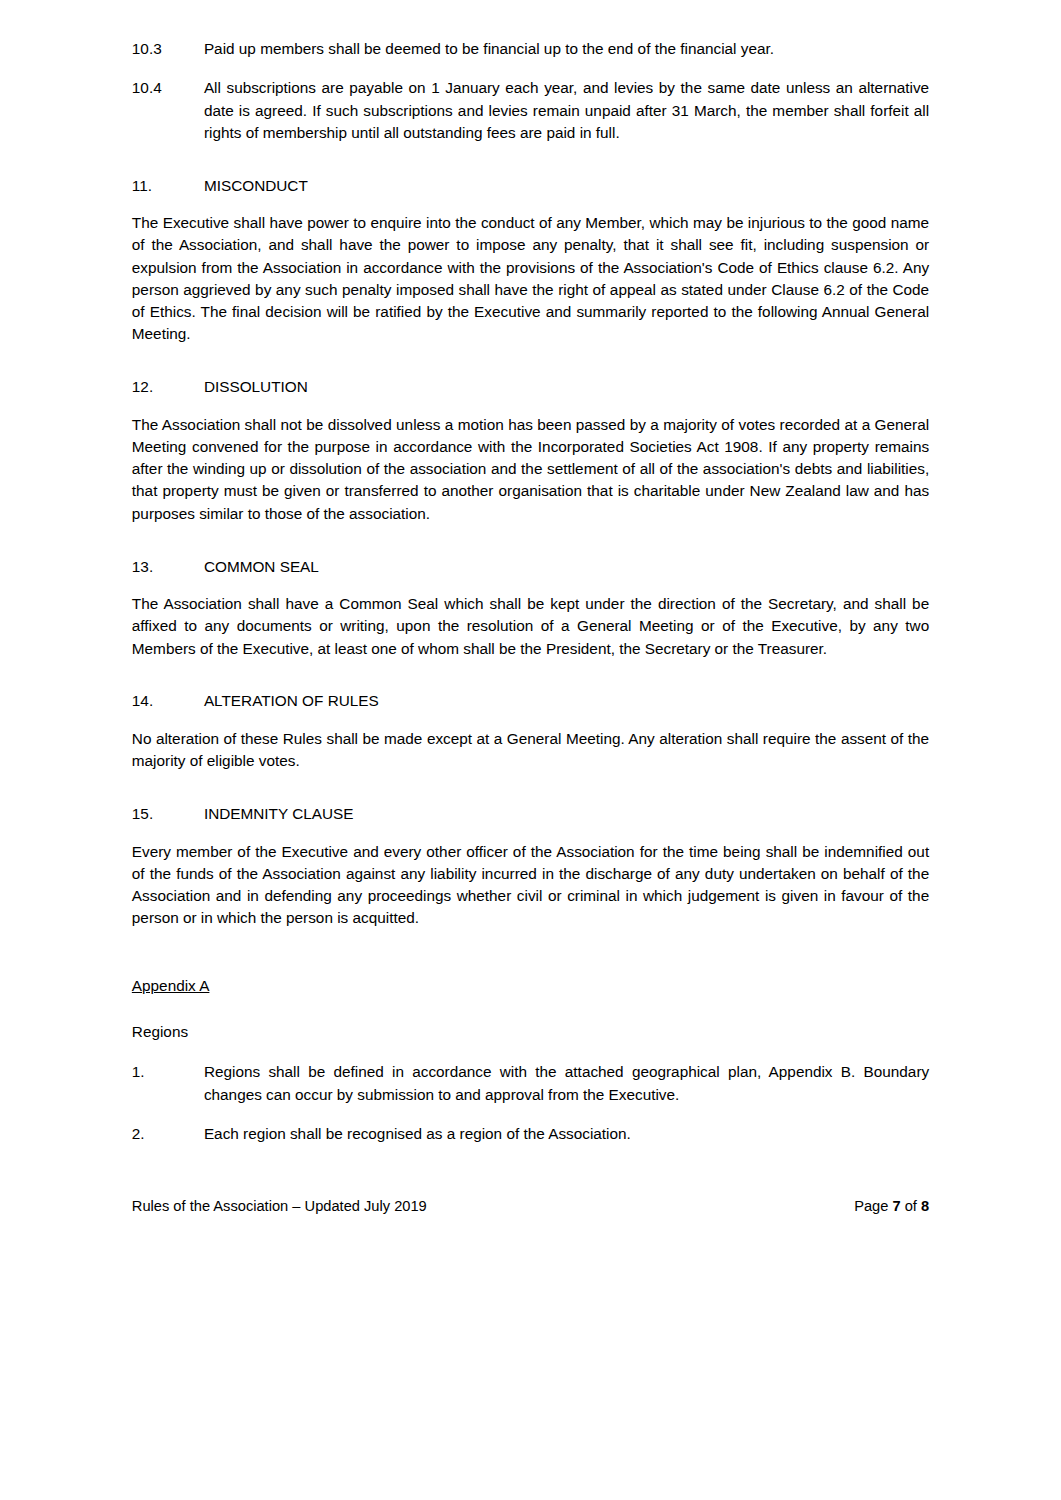10.3 Paid up members shall be deemed to be financial up to the end of the financial year.
10.4 All subscriptions are payable on 1 January each year, and levies by the same date unless an alternative date is agreed. If such subscriptions and levies remain unpaid after 31 March, the member shall forfeit all rights of membership until all outstanding fees are paid in full.
11. Misconduct
The Executive shall have power to enquire into the conduct of any Member, which may be injurious to the good name of the Association, and shall have the power to impose any penalty, that it shall see fit, including suspension or expulsion from the Association in accordance with the provisions of the Association's Code of Ethics clause 6.2. Any person aggrieved by any such penalty imposed shall have the right of appeal as stated under Clause 6.2 of the Code of Ethics. The final decision will be ratified by the Executive and summarily reported to the following Annual General Meeting.
12. Dissolution
The Association shall not be dissolved unless a motion has been passed by a majority of votes recorded at a General Meeting convened for the purpose in accordance with the Incorporated Societies Act 1908. If any property remains after the winding up or dissolution of the association and the settlement of all of the association's debts and liabilities, that property must be given or transferred to another organisation that is charitable under New Zealand law and has purposes similar to those of the association.
13. Common Seal
The Association shall have a Common Seal which shall be kept under the direction of the Secretary, and shall be affixed to any documents or writing, upon the resolution of a General Meeting or of the Executive, by any two Members of the Executive, at least one of whom shall be the President, the Secretary or the Treasurer.
14. Alteration of Rules
No alteration of these Rules shall be made except at a General Meeting. Any alteration shall require the assent of the majority of eligible votes.
15. Indemnity Clause
Every member of the Executive and every other officer of the Association for the time being shall be indemnified out of the funds of the Association against any liability incurred in the discharge of any duty undertaken on behalf of the Association and in defending any proceedings whether civil or criminal in which judgement is given in favour of the person or in which the person is acquitted.
Appendix A
Regions
1. Regions shall be defined in accordance with the attached geographical plan, Appendix B. Boundary changes can occur by submission to and approval from the Executive.
2. Each region shall be recognised as a region of the Association.
Rules of the Association – Updated July 2019 Page 7 of 8